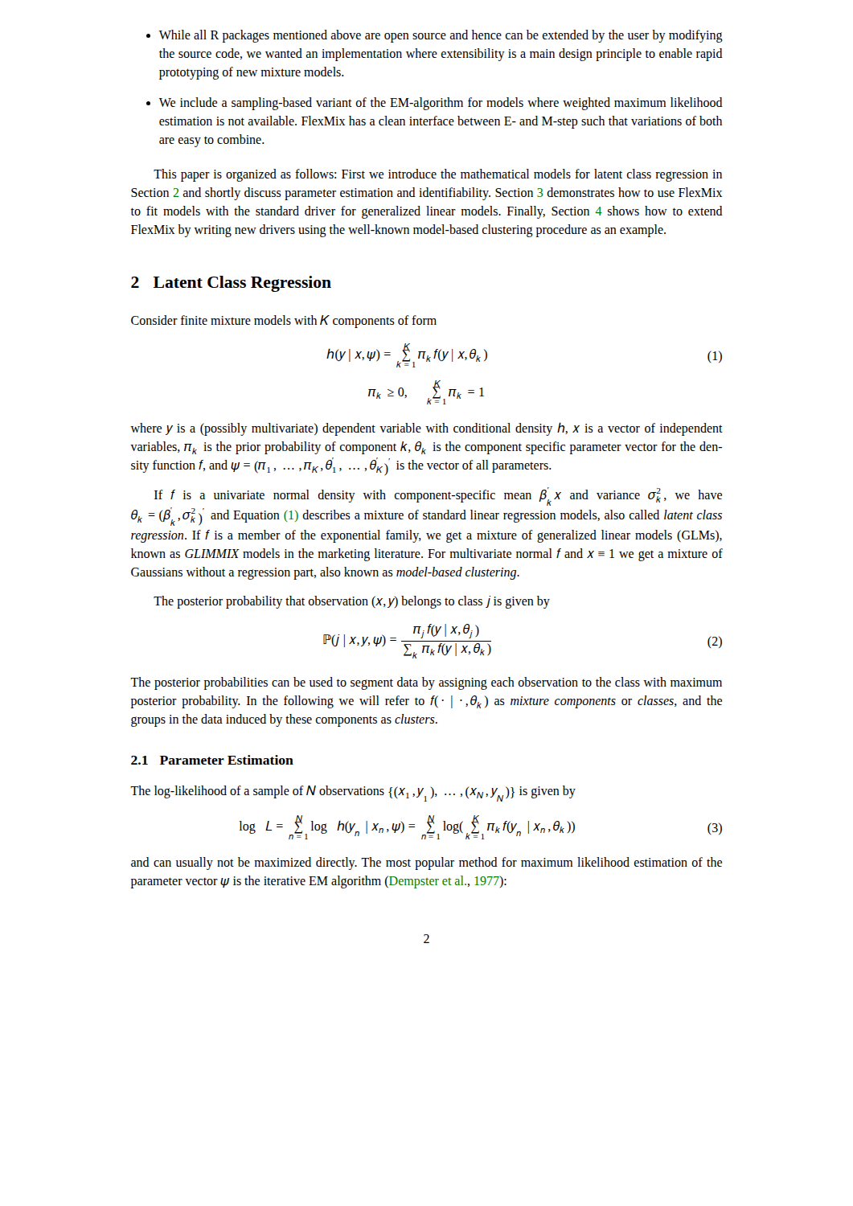While all R packages mentioned above are open source and hence can be extended by the user by modifying the source code, we wanted an implementation where extensibility is a main design principle to enable rapid prototyping of new mixture models.
We include a sampling-based variant of the EM-algorithm for models where weighted maximum likelihood estimation is not available. FlexMix has a clean interface between E- and M-step such that variations of both are easy to combine.
This paper is organized as follows: First we introduce the mathematical models for latent class regression in Section 2 and shortly discuss parameter estimation and identifiability. Section 3 demonstrates how to use FlexMix to fit models with the standard driver for generalized linear models. Finally, Section 4 shows how to extend FlexMix by writing new drivers using the well-known model-based clustering procedure as an example.
2 Latent Class Regression
Consider finite mixture models with K components of form
h(y|x,ψ) = ∑ k=1 K πk f(y|x,θk)
(1)
πk ≥0 , ∑ k=1 K πk =1
where y is a (possibly multivariate) dependent variable with conditional density h, x is a vector of independent variables, πk is the prior probability of component k, θk is the component specific parameter vector for the density function f, and ψ=(π1,…,πK,θ1′,…,θK′)′ is the vector of all parameters.
If f is a univariate normal density with component-specific mean βk′x and variance σk2, we have θk=(βk′,σk2)′ and Equation (1) describes a mixture of standard linear regression models, also called latent class regression. If f is a member of the exponential family, we get a mixture of generalized linear models (GLMs), known as GLIMMIX models in the marketing literature. For multivariate normal f and x≡1 we get a mixture of Gaussians without a regression part, also known as model-based clustering.
The posterior probability that observation (x,y) belongs to class j is given by
ℙ(j|x,y,ψ) = πjf(y|x,θj) ∑kπkf(y|x,θk)
(2)
The posterior probabilities can be used to segment data by assigning each observation to the class with maximum posterior probability. In the following we will refer to f(·|·,θk) as mixture components or classes, and the groups in the data induced by these components as clusters.
2.1 Parameter Estimation
The log-likelihood of a sample of N observations {(x1,y1),…,(xN,yN)} is given by
log L = ∑ n=1 N log h(yn|xn,ψ) = ∑ n=1 N log ( ∑ k=1 K πk f(yn|xn,θk) )
(3)
and can usually not be maximized directly. The most popular method for maximum likelihood estimation of the parameter vector ψ is the iterative EM algorithm (Dempster et al., 1977):
2